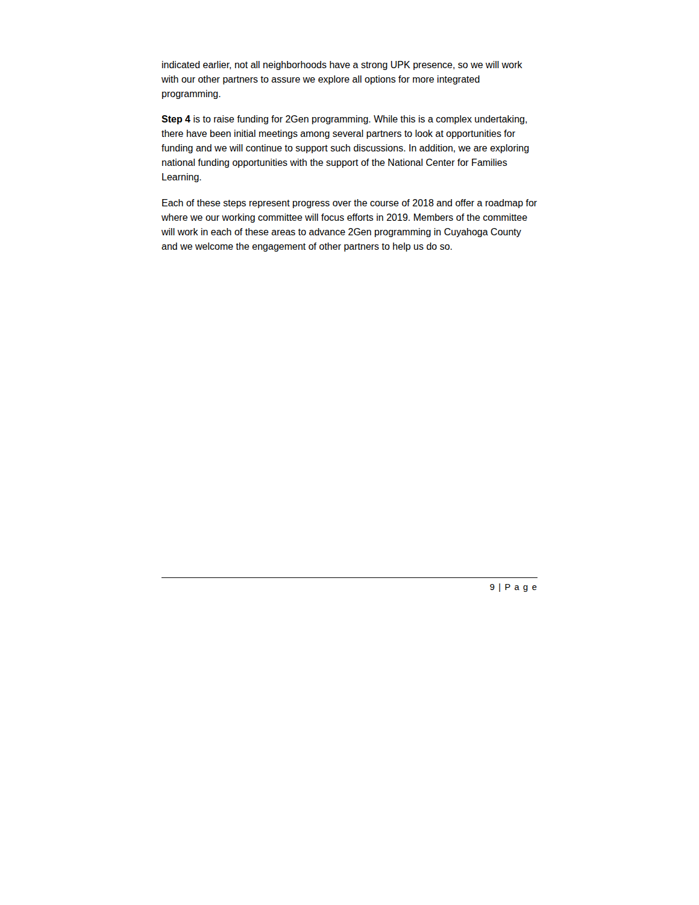indicated earlier, not all neighborhoods have a strong UPK presence, so we will work with our other partners to assure we explore all options for more integrated programming.
Step 4 is to raise funding for 2Gen programming. While this is a complex undertaking, there have been initial meetings among several partners to look at opportunities for funding and we will continue to support such discussions. In addition, we are exploring national funding opportunities with the support of the National Center for Families Learning.
Each of these steps represent progress over the course of 2018 and offer a roadmap for where we our working committee will focus efforts in 2019. Members of the committee will work in each of these areas to advance 2Gen programming in Cuyahoga County and we welcome the engagement of other partners to help us do so.
9 | P a g e